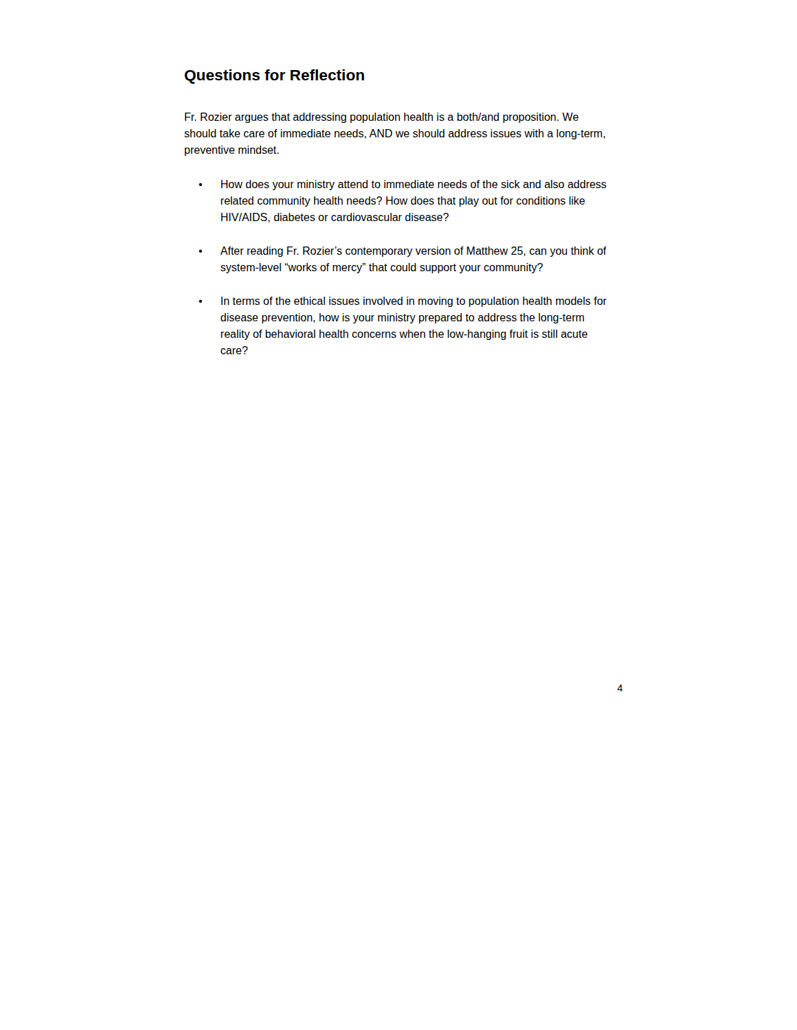Questions for Reflection
Fr. Rozier argues that addressing population health is a both/and proposition. We should take care of immediate needs, AND we should address issues with a long-term, preventive mindset.
How does your ministry attend to immediate needs of the sick and also address related community health needs? How does that play out for conditions like HIV/AIDS, diabetes or cardiovascular disease?
After reading Fr. Rozier’s contemporary version of Matthew 25, can you think of system-level “works of mercy” that could support your community?
In terms of the ethical issues involved in moving to population health models for disease prevention, how is your ministry prepared to address the long-term reality of behavioral health concerns when the low-hanging fruit is still acute care?
4